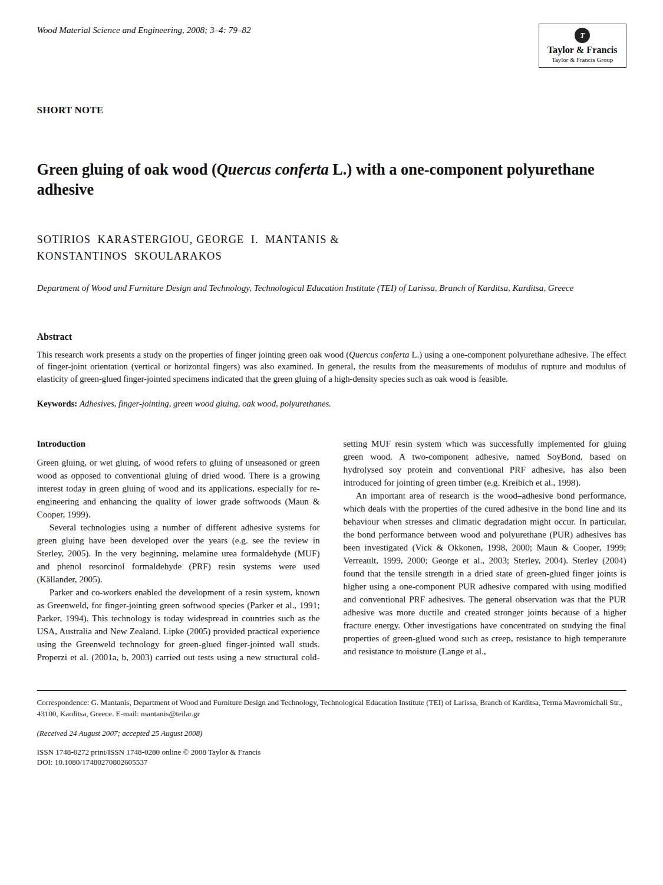Wood Material Science and Engineering, 2008; 3–4: 79–82
T Taylor & Francis Taylor & Francis Group
SHORT NOTE
Green gluing of oak wood (Quercus conferta L.) with a one-component polyurethane adhesive
SOTIRIOS KARASTERGIOU, GEORGE I. MANTANIS &
KONSTANTINOS SKOULARAKOS
Department of Wood and Furniture Design and Technology, Technological Education Institute (TEI) of Larissa, Branch of Karditsa, Karditsa, Greece
Abstract
This research work presents a study on the properties of finger jointing green oak wood (Quercus conferta L.) using a one-component polyurethane adhesive. The effect of finger-joint orientation (vertical or horizontal fingers) was also examined. In general, the results from the measurements of modulus of rupture and modulus of elasticity of green-glued finger-jointed specimens indicated that the green gluing of a high-density species such as oak wood is feasible.
Keywords: Adhesives, finger-jointing, green wood gluing, oak wood, polyurethanes.
Introduction
Green gluing, or wet gluing, of wood refers to gluing of unseasoned or green wood as opposed to conventional gluing of dried wood. There is a growing interest today in green gluing of wood and its applications, especially for re-engineering and enhancing the quality of lower grade softwoods (Maun & Cooper, 1999).
Several technologies using a number of different adhesive systems for green gluing have been developed over the years (e.g. see the review in Sterley, 2005). In the very beginning, melamine urea formaldehyde (MUF) and phenol resorcinol formaldehyde (PRF) resin systems were used (Källander, 2005).
Parker and co-workers enabled the development of a resin system, known as Greenweld, for finger-jointing green softwood species (Parker et al., 1991; Parker, 1994). This technology is today widespread in countries such as the USA, Australia and New Zealand. Lipke (2005) provided practical experience using the Greenweld technology for green-glued finger-jointed wall studs. Properzi et al. (2001a, b, 2003) carried out tests using a new structural cold-setting MUF resin system which was successfully implemented for gluing green wood. A two-component adhesive, named SoyBond, based on hydrolysed soy protein and conventional PRF adhesive, has also been introduced for jointing of green timber (e.g. Kreibich et al., 1998).
An important area of research is the wood–adhesive bond performance, which deals with the properties of the cured adhesive in the bond line and its behaviour when stresses and climatic degradation might occur. In particular, the bond performance between wood and polyurethane (PUR) adhesives has been investigated (Vick & Okkonen, 1998, 2000; Maun & Cooper, 1999; Verreault, 1999, 2000; George et al., 2003; Sterley, 2004). Sterley (2004) found that the tensile strength in a dried state of green-glued finger joints is higher using a one-component PUR adhesive compared with using modified and conventional PRF adhesives. The general observation was that the PUR adhesive was more ductile and created stronger joints because of a higher fracture energy. Other investigations have concentrated on studying the final properties of green-glued wood such as creep, resistance to high temperature and resistance to moisture (Lange et al.,
Correspondence: G. Mantanis, Department of Wood and Furniture Design and Technology, Technological Education Institute (TEI) of Larissa, Branch of Karditsa, Terma Mavromichali Str., 43100, Karditsa, Greece. E-mail: mantanis@teilar.gr
(Received 24 August 2007; accepted 25 August 2008)
ISSN 1748-0272 print/ISSN 1748-0280 online © 2008 Taylor & Francis
DOI: 10.1080/17480270802605537